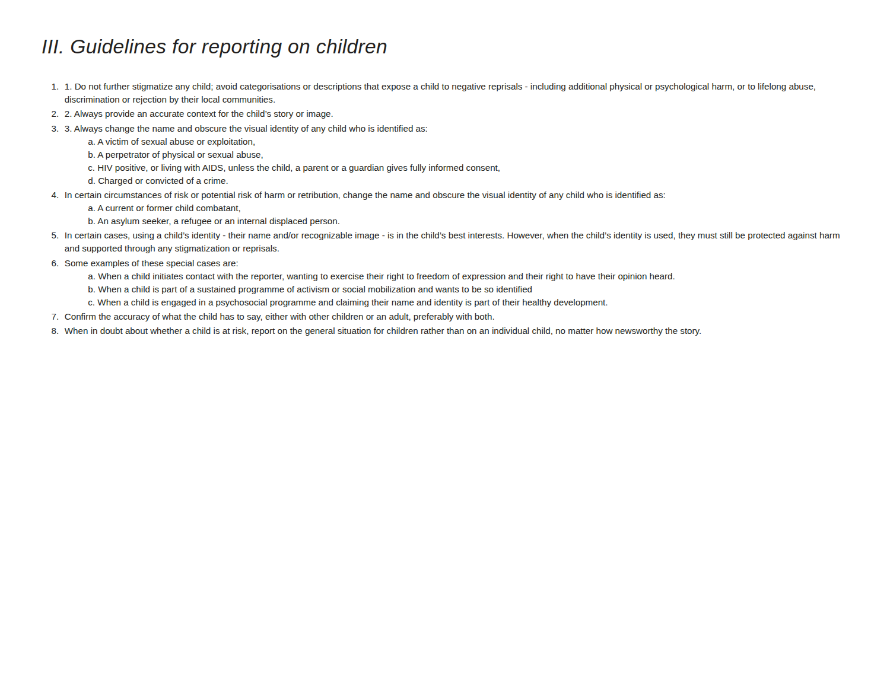III. Guidelines for reporting on children
1. Do not further stigmatize any child; avoid categorisations or descriptions that expose a child to negative reprisals - including additional physical or psychological harm, or to lifelong abuse, discrimination or rejection by their local communities.
2. Always provide an accurate context for the child’s story or image.
3. Always change the name and obscure the visual identity of any child who is identified as:
a. A victim of sexual abuse or exploitation,
b. A perpetrator of physical or sexual abuse,
c. HIV positive, or living with AIDS, unless the child, a parent or a guardian gives fully informed consent,
d. Charged or convicted of a crime.
In certain circumstances of risk or potential risk of harm or retribution, change the name and obscure the visual identity of any child who is identified as:
a. A current or former child combatant,
b. An asylum seeker, a refugee or an internal displaced person.
In certain cases, using a child’s identity - their name and/or recognizable image - is in the child’s best interests. However, when the child’s identity is used, they must still be protected against harm and supported through any stigmatization or reprisals.
Some examples of these special cases are:
a. When a child initiates contact with the reporter, wanting to exercise their right to freedom of expression and their right to have their opinion heard.
b. When a child is part of a sustained programme of activism or social mobilization and wants to be so identified
c. When a child is engaged in a psychosocial programme and claiming their name and identity is part of their healthy development.
Confirm the accuracy of what the child has to say, either with other children or an adult, preferably with both.
When in doubt about whether a child is at risk, report on the general situation for children rather than on an individual child, no matter how newsworthy the story.